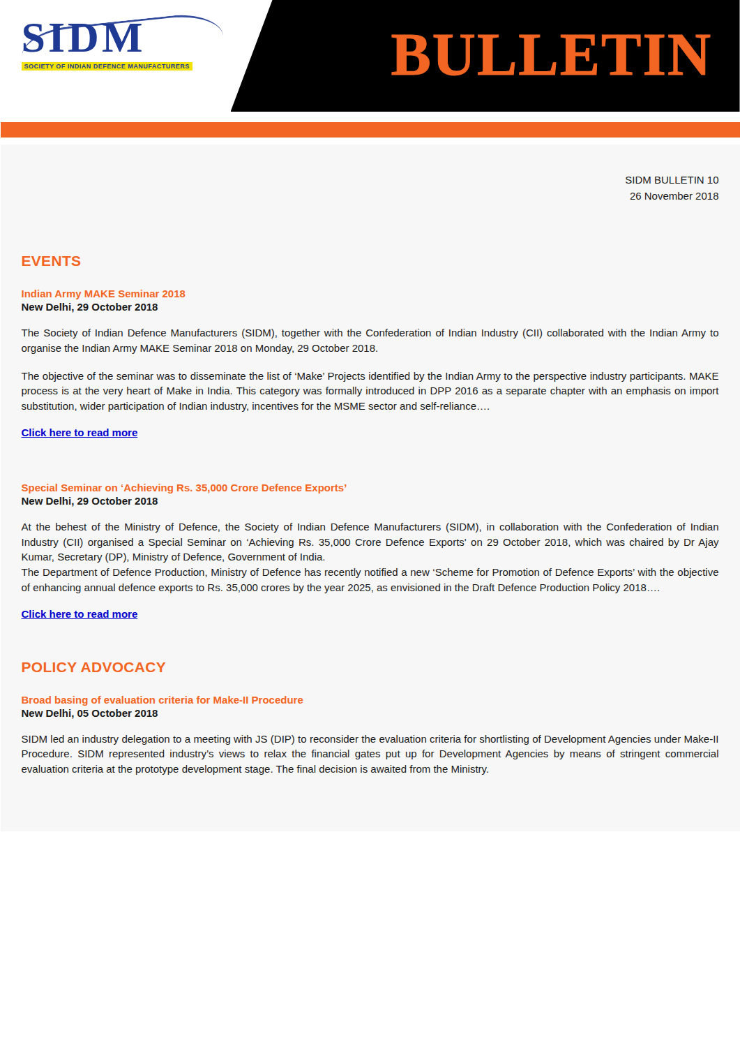BULLETIN
SIDM
SOCIETY OF INDIAN DEFENCE MANUFACTURERS
SIDM BULLETIN 10
26 November 2018
EVENTS
Indian Army MAKE Seminar 2018
New Delhi, 29 October 2018
The Society of Indian Defence Manufacturers (SIDM), together with the Confederation of Indian Industry (CII) collaborated with the Indian Army to organise the Indian Army MAKE Seminar 2018 on Monday, 29 October 2018.
The objective of the seminar was to disseminate the list of ‘Make’ Projects identified by the Indian Army to the perspective industry participants. MAKE process is at the very heart of Make in India. This category was formally introduced in DPP 2016 as a separate chapter with an emphasis on import substitution, wider participation of Indian industry, incentives for the MSME sector and self-reliance….
Click here to read more
Special Seminar on ‘Achieving Rs. 35,000 Crore Defence Exports’
New Delhi, 29 October 2018
At the behest of the Ministry of Defence, the Society of Indian Defence Manufacturers (SIDM), in collaboration with the Confederation of Indian Industry (CII) organised a Special Seminar on ‘Achieving Rs. 35,000 Crore Defence Exports' on 29 October 2018, which was chaired by Dr Ajay Kumar, Secretary (DP), Ministry of Defence, Government of India.
The Department of Defence Production, Ministry of Defence has recently notified a new ‘Scheme for Promotion of Defence Exports’ with the objective of enhancing annual defence exports to Rs. 35,000 crores by the year 2025, as envisioned in the Draft Defence Production Policy 2018….
Click here to read more
POLICY ADVOCACY
Broad basing of evaluation criteria for Make-II Procedure
New Delhi, 05 October 2018
SIDM led an industry delegation to a meeting with JS (DIP) to reconsider the evaluation criteria for shortlisting of Development Agencies under Make-II Procedure. SIDM represented industry’s views to relax the financial gates put up for Development Agencies by means of stringent commercial evaluation criteria at the prototype development stage. The final decision is awaited from the Ministry.